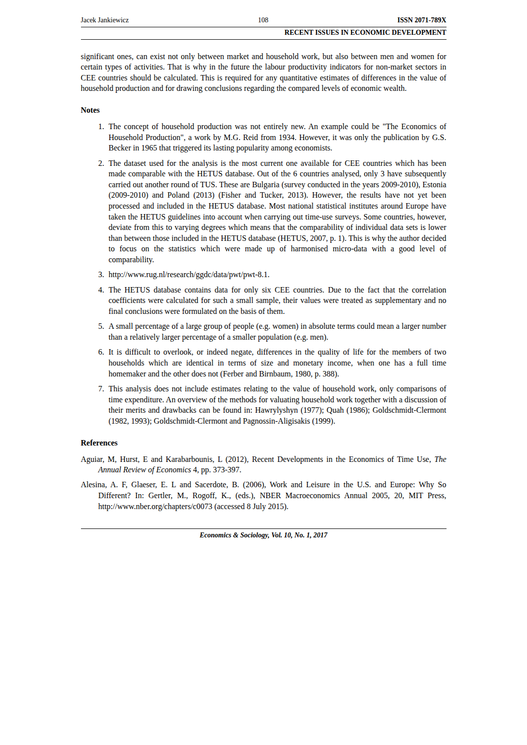Jacek Jankiewicz
108
ISSN 2071-789X
RECENT ISSUES IN ECONOMIC DEVELOPMENT
significant ones, can exist not only between market and household work, but also between men and women for certain types of activities. That is why in the future the labour productivity indicators for non-market sectors in CEE countries should be calculated. This is required for any quantitative estimates of differences in the value of household production and for drawing conclusions regarding the compared levels of economic wealth.
Notes
The concept of household production was not entirely new. An example could be "The Economics of Household Production", a work by M.G. Reid from 1934. However, it was only the publication by G.S. Becker in 1965 that triggered its lasting popularity among economists.
The dataset used for the analysis is the most current one available for CEE countries which has been made comparable with the HETUS database. Out of the 6 countries analysed, only 3 have subsequently carried out another round of TUS. These are Bulgaria (survey conducted in the years 2009-2010), Estonia (2009-2010) and Poland (2013) (Fisher and Tucker, 2013). However, the results have not yet been processed and included in the HETUS database. Most national statistical institutes around Europe have taken the HETUS guidelines into account when carrying out time-use surveys. Some countries, however, deviate from this to varying degrees which means that the comparability of individual data sets is lower than between those included in the HETUS database (HETUS, 2007, p. 1). This is why the author decided to focus on the statistics which were made up of harmonised micro-data with a good level of comparability.
http://www.rug.nl/research/ggdc/data/pwt/pwt-8.1.
The HETUS database contains data for only six CEE countries. Due to the fact that the correlation coefficients were calculated for such a small sample, their values were treated as supplementary and no final conclusions were formulated on the basis of them.
A small percentage of a large group of people (e.g. women) in absolute terms could mean a larger number than a relatively larger percentage of a smaller population (e.g. men).
It is difficult to overlook, or indeed negate, differences in the quality of life for the members of two households which are identical in terms of size and monetary income, when one has a full time homemaker and the other does not (Ferber and Birnbaum, 1980, p. 388).
This analysis does not include estimates relating to the value of household work, only comparisons of time expenditure. An overview of the methods for valuating household work together with a discussion of their merits and drawbacks can be found in: Hawrylyshyn (1977); Quah (1986); Goldschmidt-Clermont (1982, 1993); Goldschmidt-Clermont and Pagnossin-Aligisakis (1999).
References
Aguiar, M, Hurst, E and Karabarbounis, L (2012), Recent Developments in the Economics of Time Use, The Annual Review of Economics 4, pp. 373-397.
Alesina, A. F, Glaeser, E. L and Sacerdote, B. (2006), Work and Leisure in the U.S. and Europe: Why So Different? In: Gertler, M., Rogoff, K., (eds.), NBER Macroeconomics Annual 2005, 20, MIT Press, http://www.nber.org/chapters/c0073 (accessed 8 July 2015).
Economics & Sociology, Vol. 10, No. 1, 2017